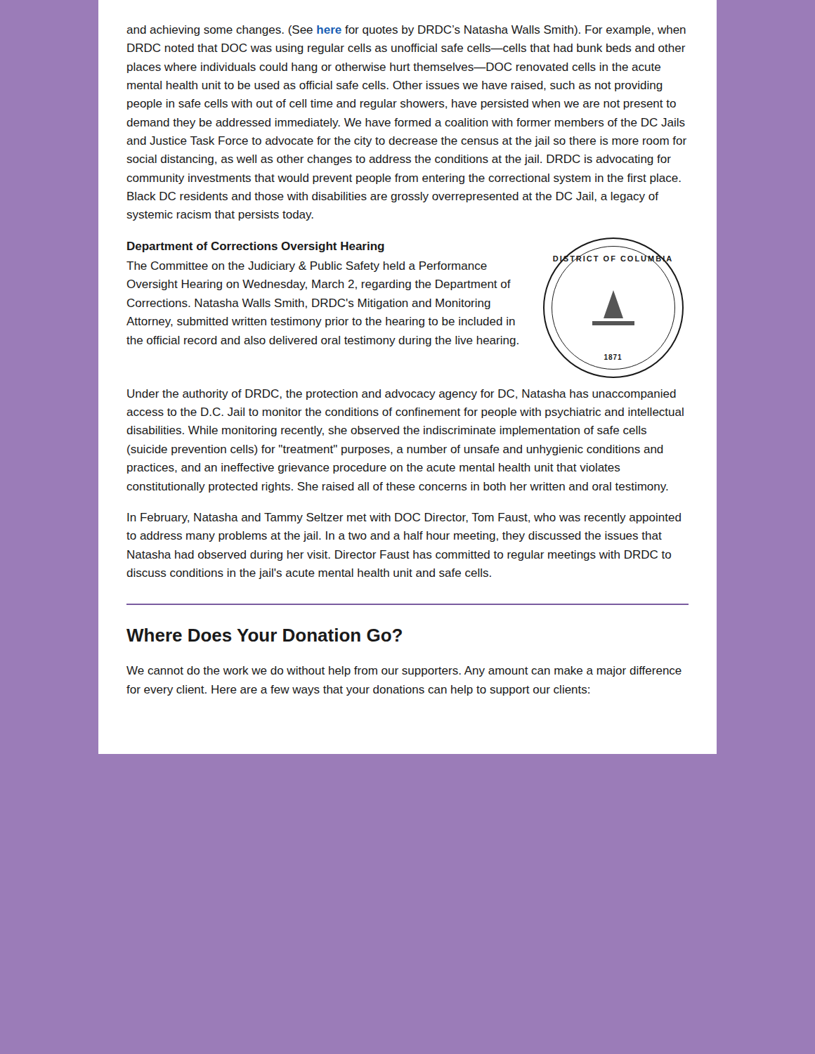and achieving some changes. (See here for quotes by DRDC’s Natasha Walls Smith). For example, when DRDC noted that DOC was using regular cells as unofficial safe cells—cells that had bunk beds and other places where individuals could hang or otherwise hurt themselves—DOC renovated cells in the acute mental health unit to be used as official safe cells. Other issues we have raised, such as not providing people in safe cells with out of cell time and regular showers, have persisted when we are not present to demand they be addressed immediately. We have formed a coalition with former members of the DC Jails and Justice Task Force to advocate for the city to decrease the census at the jail so there is more room for social distancing, as well as other changes to address the conditions at the jail. DRDC is advocating for community investments that would prevent people from entering the correctional system in the first place. Black DC residents and those with disabilities are grossly overrepresented at the DC Jail, a legacy of systemic racism that persists today.
DISTRICT OF COLUMBIA
1871
Department of Corrections Oversight Hearing
The Committee on the Judiciary & Public Safety held a Performance Oversight Hearing on Wednesday, March 2, regarding the Department of Corrections. Natasha Walls Smith, DRDC's Mitigation and Monitoring Attorney, submitted written testimony prior to the hearing to be included in the official record and also delivered oral testimony during the live hearing.
Under the authority of DRDC, the protection and advocacy agency for DC, Natasha has unaccompanied access to the D.C. Jail to monitor the conditions of confinement for people with psychiatric and intellectual disabilities. While monitoring recently, she observed the indiscriminate implementation of safe cells (suicide prevention cells) for "treatment" purposes, a number of unsafe and unhygienic conditions and practices, and an ineffective grievance procedure on the acute mental health unit that violates constitutionally protected rights. She raised all of these concerns in both her written and oral testimony.
In February, Natasha and Tammy Seltzer met with DOC Director, Tom Faust, who was recently appointed to address many problems at the jail. In a two and a half hour meeting, they discussed the issues that Natasha had observed during her visit. Director Faust has committed to regular meetings with DRDC to discuss conditions in the jail's acute mental health unit and safe cells.
Where Does Your Donation Go?
We cannot do the work we do without help from our supporters. Any amount can make a major difference for every client. Here are a few ways that your donations can help to support our clients: